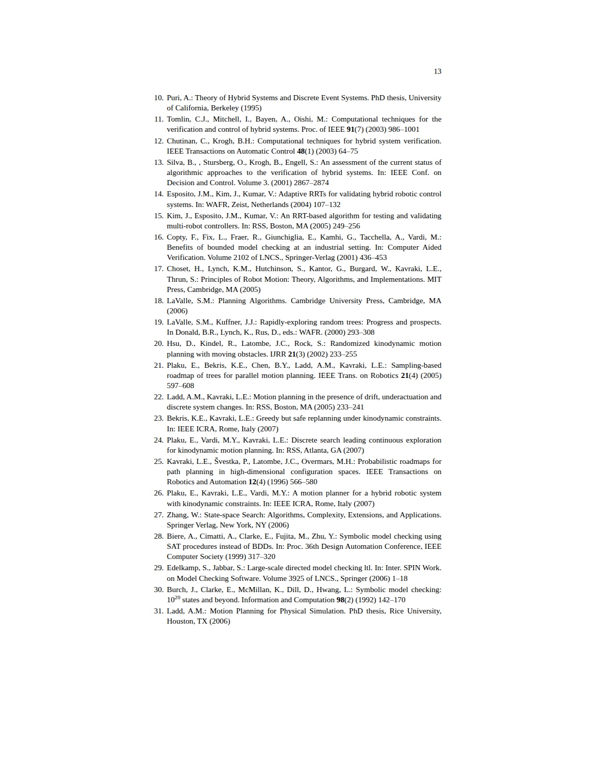13
10. Puri, A.: Theory of Hybrid Systems and Discrete Event Systems. PhD thesis, University of California, Berkeley (1995)
11. Tomlin, C.J., Mitchell, I., Bayen, A., Oishi, M.: Computational techniques for the verification and control of hybrid systems. Proc. of IEEE 91(7) (2003) 986–1001
12. Chutinan, C., Krogh, B.H.: Computational techniques for hybrid system verification. IEEE Transactions on Automatic Control 48(1) (2003) 64–75
13. Silva, B., , Stursberg, O., Krogh, B., Engell, S.: An assessment of the current status of algorithmic approaches to the verification of hybrid systems. In: IEEE Conf. on Decision and Control. Volume 3. (2001) 2867–2874
14. Esposito, J.M., Kim, J., Kumar, V.: Adaptive RRTs for validating hybrid robotic control systems. In: WAFR, Zeist, Netherlands (2004) 107–132
15. Kim, J., Esposito, J.M., Kumar, V.: An RRT-based algorithm for testing and validating multi-robot controllers. In: RSS, Boston, MA (2005) 249–256
16. Copty, F., Fix, L., Fraer, R., Giunchiglia, E., Kamhi, G., Tacchella, A., Vardi, M.: Benefits of bounded model checking at an industrial setting. In: Computer Aided Verification. Volume 2102 of LNCS., Springer-Verlag (2001) 436–453
17. Choset, H., Lynch, K.M., Hutchinson, S., Kantor, G., Burgard, W., Kavraki, L.E., Thrun, S.: Principles of Robot Motion: Theory, Algorithms, and Implementations. MIT Press, Cambridge, MA (2005)
18. LaValle, S.M.: Planning Algorithms. Cambridge University Press, Cambridge, MA (2006)
19. LaValle, S.M., Kuffner, J.J.: Rapidly-exploring random trees: Progress and prospects. In Donald, B.R., Lynch, K., Rus, D., eds.: WAFR. (2000) 293–308
20. Hsu, D., Kindel, R., Latombe, J.C., Rock, S.: Randomized kinodynamic motion planning with moving obstacles. IJRR 21(3) (2002) 233–255
21. Plaku, E., Bekris, K.E., Chen, B.Y., Ladd, A.M., Kavraki, L.E.: Sampling-based roadmap of trees for parallel motion planning. IEEE Trans. on Robotics 21(4) (2005) 597–608
22. Ladd, A.M., Kavraki, L.E.: Motion planning in the presence of drift, underactuation and discrete system changes. In: RSS, Boston, MA (2005) 233–241
23. Bekris, K.E., Kavraki, L.E.: Greedy but safe replanning under kinodynamic constraints. In: IEEE ICRA, Rome, Italy (2007)
24. Plaku, E., Vardi, M.Y., Kavraki, L.E.: Discrete search leading continuous exploration for kinodynamic motion planning. In: RSS, Atlanta, GA (2007)
25. Kavraki, L.E., Švestka, P., Latombe, J.C., Overmars, M.H.: Probabilistic roadmaps for path planning in high-dimensional configuration spaces. IEEE Transactions on Robotics and Automation 12(4) (1996) 566–580
26. Plaku, E., Kavraki, L.E., Vardi, M.Y.: A motion planner for a hybrid robotic system with kinodynamic constraints. In: IEEE ICRA, Rome, Italy (2007)
27. Zhang, W.: State-space Search: Algorithms, Complexity, Extensions, and Applications. Springer Verlag, New York, NY (2006)
28. Biere, A., Cimatti, A., Clarke, E., Fujita, M., Zhu, Y.: Symbolic model checking using SAT procedures instead of BDDs. In: Proc. 36th Design Automation Conference, IEEE Computer Society (1999) 317–320
29. Edelkamp, S., Jabbar, S.: Large-scale directed model checking ltl. In: Inter. SPIN Work. on Model Checking Software. Volume 3925 of LNCS., Springer (2006) 1–18
30. Burch, J., Clarke, E., McMillan, K., Dill, D., Hwang, L.: Symbolic model checking: 1020 states and beyond. Information and Computation 98(2) (1992) 142–170
31. Ladd, A.M.: Motion Planning for Physical Simulation. PhD thesis, Rice University, Houston, TX (2006)